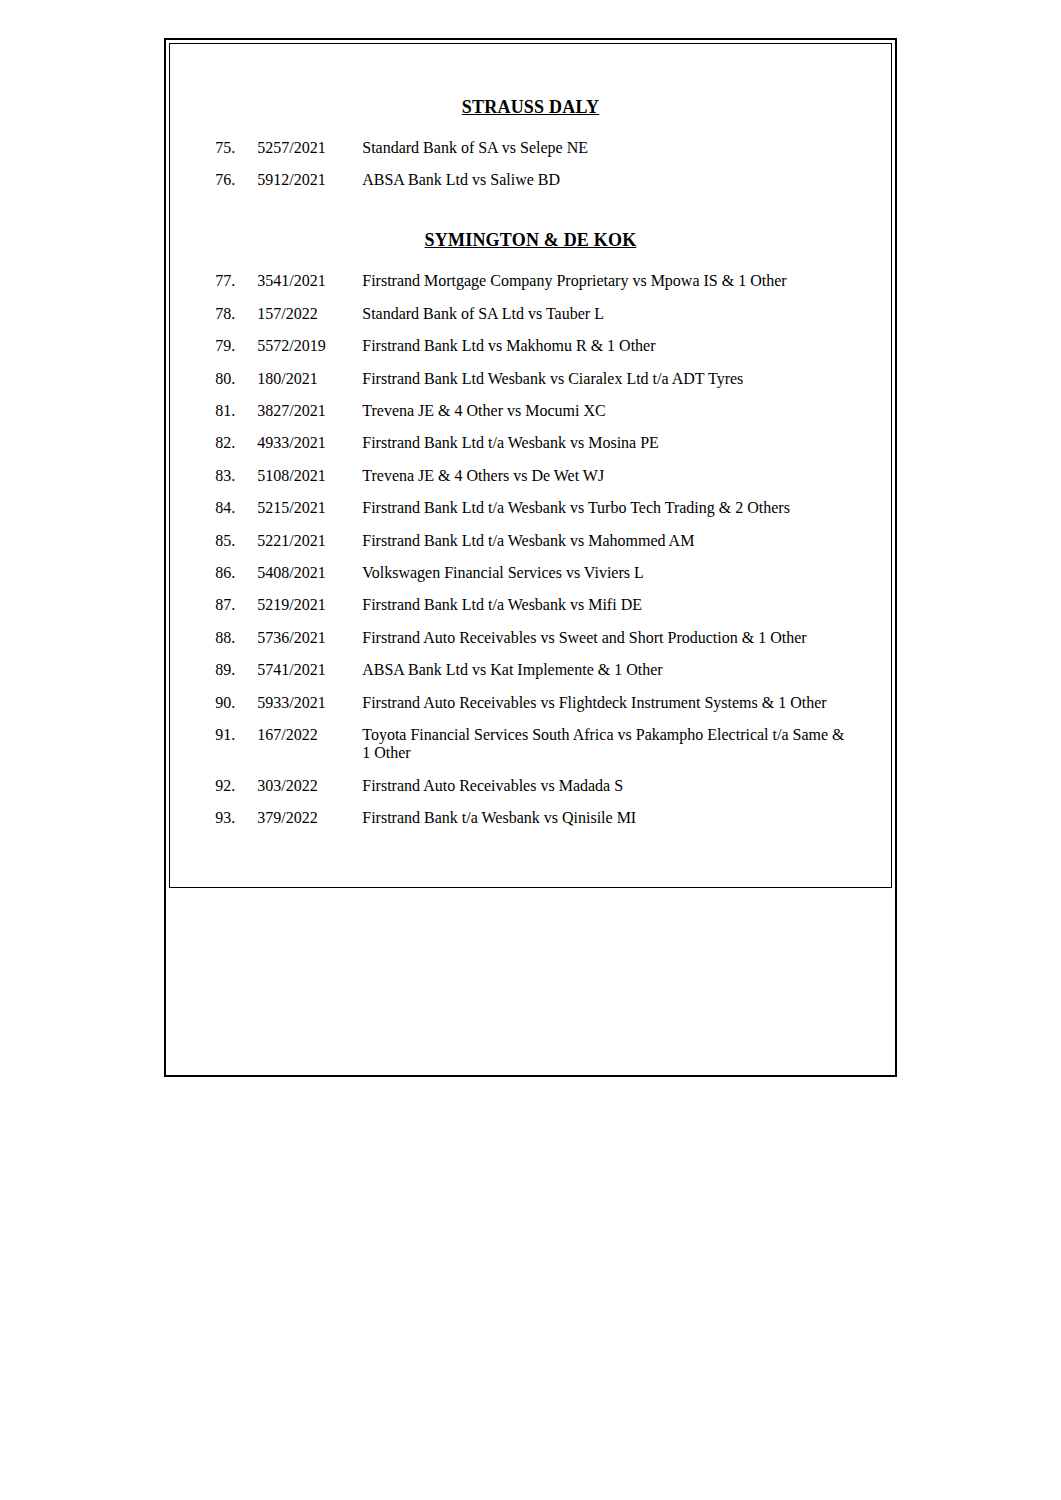STRAUSS DALY
| 75. | 5257/2021 | Standard Bank of SA vs Selepe NE |
| 76. | 5912/2021 | ABSA Bank Ltd vs Saliwe BD |
SYMINGTON & DE KOK
| 77. | 3541/2021 | Firstrand Mortgage Company Proprietary vs Mpowa IS & 1 Other |
| 78. | 157/2022 | Standard Bank of SA Ltd vs Tauber L |
| 79. | 5572/2019 | Firstrand Bank Ltd vs Makhomu R & 1 Other |
| 80. | 180/2021 | Firstrand Bank Ltd Wesbank vs Ciaralex Ltd t/a ADT Tyres |
| 81. | 3827/2021 | Trevena JE & 4 Other vs Mocumi XC |
| 82. | 4933/2021 | Firstrand Bank Ltd t/a Wesbank vs Mosina PE |
| 83. | 5108/2021 | Trevena JE & 4 Others vs De Wet WJ |
| 84. | 5215/2021 | Firstrand Bank Ltd t/a Wesbank vs Turbo Tech Trading & 2 Others |
| 85. | 5221/2021 | Firstrand Bank Ltd t/a Wesbank vs Mahommed AM |
| 86. | 5408/2021 | Volkswagen Financial Services vs Viviers L |
| 87. | 5219/2021 | Firstrand Bank Ltd t/a Wesbank vs Mifi DE |
| 88. | 5736/2021 | Firstrand Auto Receivables vs Sweet and Short Production & 1 Other |
| 89. | 5741/2021 | ABSA Bank Ltd vs Kat Implemente & 1 Other |
| 90. | 5933/2021 | Firstrand Auto Receivables vs Flightdeck Instrument Systems & 1 Other |
| 91. | 167/2022 | Toyota Financial Services South Africa vs Pakampho Electrical t/a Same & 1 Other |
| 92. | 303/2022 | Firstrand Auto Receivables vs Madada S |
| 93. | 379/2022 | Firstrand Bank t/a Wesbank vs Qinisile MI |